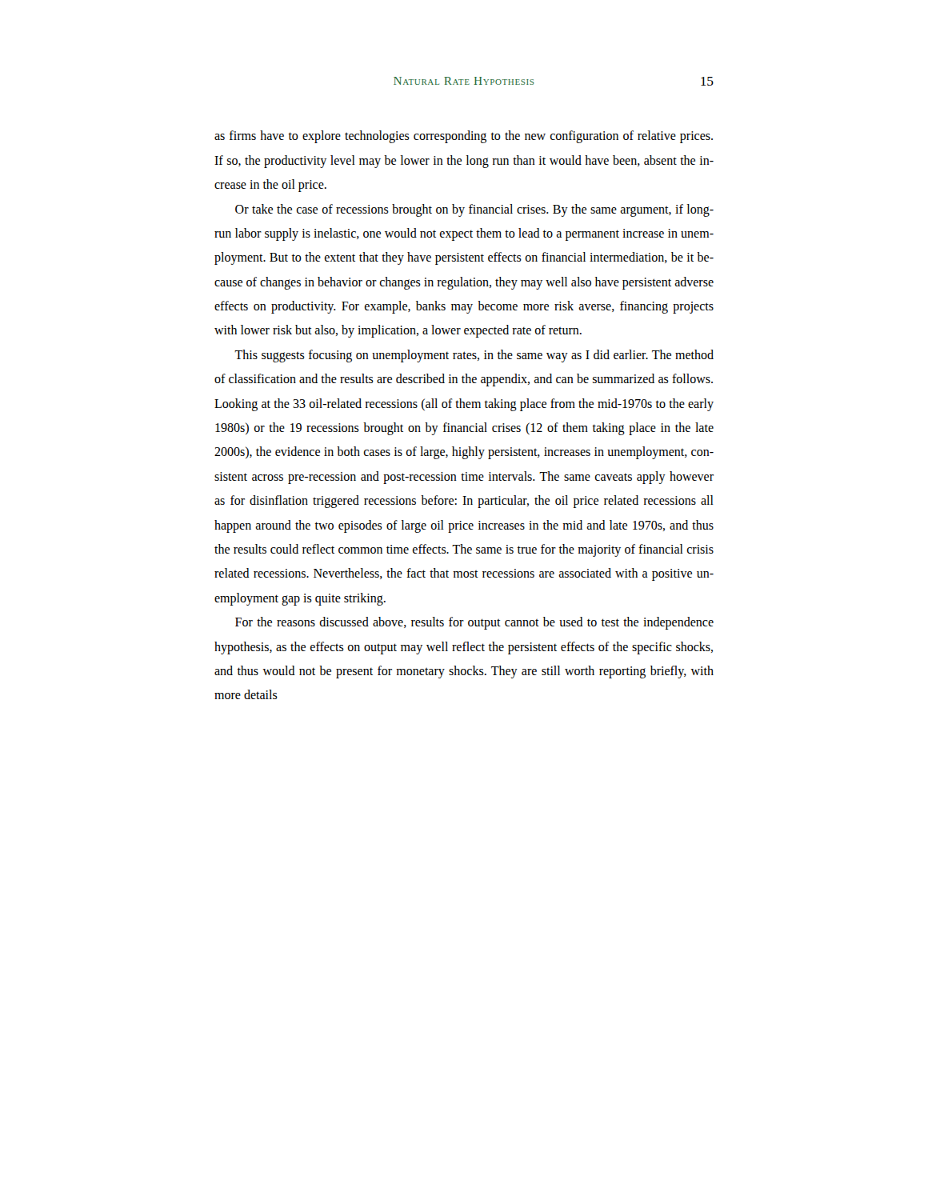Natural Rate Hypothesis 15
as firms have to explore technologies corresponding to the new configuration of relative prices. If so, the productivity level may be lower in the long run than it would have been, absent the increase in the oil price.
Or take the case of recessions brought on by financial crises. By the same argument, if long-run labor supply is inelastic, one would not expect them to lead to a permanent increase in unemployment. But to the extent that they have persistent effects on financial intermediation, be it because of changes in behavior or changes in regulation, they may well also have persistent adverse effects on productivity. For example, banks may become more risk averse, financing projects with lower risk but also, by implication, a lower expected rate of return.
This suggests focusing on unemployment rates, in the same way as I did earlier. The method of classification and the results are described in the appendix, and can be summarized as follows. Looking at the 33 oil-related recessions (all of them taking place from the mid-1970s to the early 1980s) or the 19 recessions brought on by financial crises (12 of them taking place in the late 2000s), the evidence in both cases is of large, highly persistent, increases in unemployment, consistent across pre-recession and post-recession time intervals. The same caveats apply however as for disinflation triggered recessions before: In particular, the oil price related recessions all happen around the two episodes of large oil price increases in the mid and late 1970s, and thus the results could reflect common time effects. The same is true for the majority of financial crisis related recessions. Nevertheless, the fact that most recessions are associated with a positive unemployment gap is quite striking.
For the reasons discussed above, results for output cannot be used to test the independence hypothesis, as the effects on output may well reflect the persistent effects of the specific shocks, and thus would not be present for monetary shocks. They are still worth reporting briefly, with more details